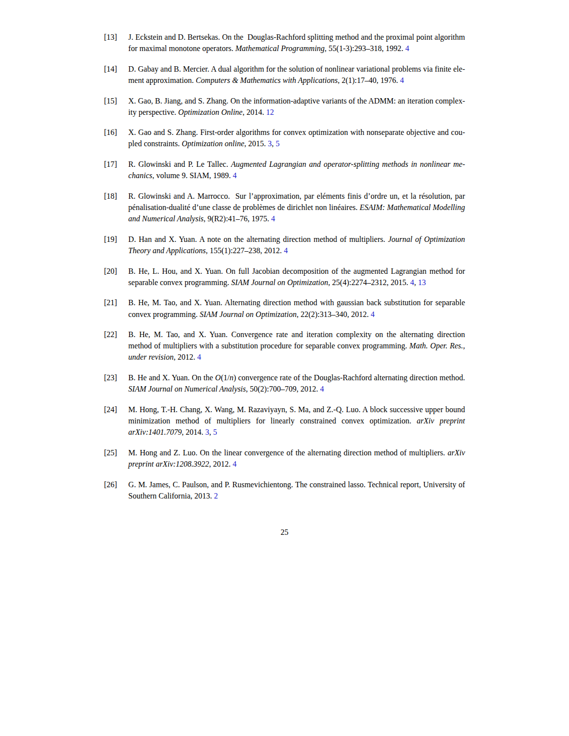[13] J. Eckstein and D. Bertsekas. On the Douglas-Rachford splitting method and the proximal point algorithm for maximal monotone operators. Mathematical Programming, 55(1-3):293–318, 1992. 4
[14] D. Gabay and B. Mercier. A dual algorithm for the solution of nonlinear variational problems via finite element approximation. Computers & Mathematics with Applications, 2(1):17–40, 1976. 4
[15] X. Gao, B. Jiang, and S. Zhang. On the information-adaptive variants of the ADMM: an iteration complexity perspective. Optimization Online, 2014. 12
[16] X. Gao and S. Zhang. First-order algorithms for convex optimization with nonseparate objective and coupled constraints. Optimization online, 2015. 3, 5
[17] R. Glowinski and P. Le Tallec. Augmented Lagrangian and operator-splitting methods in nonlinear mechanics, volume 9. SIAM, 1989. 4
[18] R. Glowinski and A. Marrocco. Sur l’approximation, par eléments finis d’ordre un, et la résolution, par pénalisation-dualité d’une classe de problèmes de dirichlet non linéaires. ESAIM: Mathematical Modelling and Numerical Analysis, 9(R2):41–76, 1975. 4
[19] D. Han and X. Yuan. A note on the alternating direction method of multipliers. Journal of Optimization Theory and Applications, 155(1):227–238, 2012. 4
[20] B. He, L. Hou, and X. Yuan. On full Jacobian decomposition of the augmented Lagrangian method for separable convex programming. SIAM Journal on Optimization, 25(4):2274–2312, 2015. 4, 13
[21] B. He, M. Tao, and X. Yuan. Alternating direction method with gaussian back substitution for separable convex programming. SIAM Journal on Optimization, 22(2):313–340, 2012. 4
[22] B. He, M. Tao, and X. Yuan. Convergence rate and iteration complexity on the alternating direction method of multipliers with a substitution procedure for separable convex programming. Math. Oper. Res., under revision, 2012. 4
[23] B. He and X. Yuan. On the O(1/n) convergence rate of the Douglas-Rachford alternating direction method. SIAM Journal on Numerical Analysis, 50(2):700–709, 2012. 4
[24] M. Hong, T.-H. Chang, X. Wang, M. Razaviyayn, S. Ma, and Z.-Q. Luo. A block successive upper bound minimization method of multipliers for linearly constrained convex optimization. arXiv preprint arXiv:1401.7079, 2014. 3, 5
[25] M. Hong and Z. Luo. On the linear convergence of the alternating direction method of multipliers. arXiv preprint arXiv:1208.3922, 2012. 4
[26] G. M. James, C. Paulson, and P. Rusmevichientong. The constrained lasso. Technical report, University of Southern California, 2013. 2
25